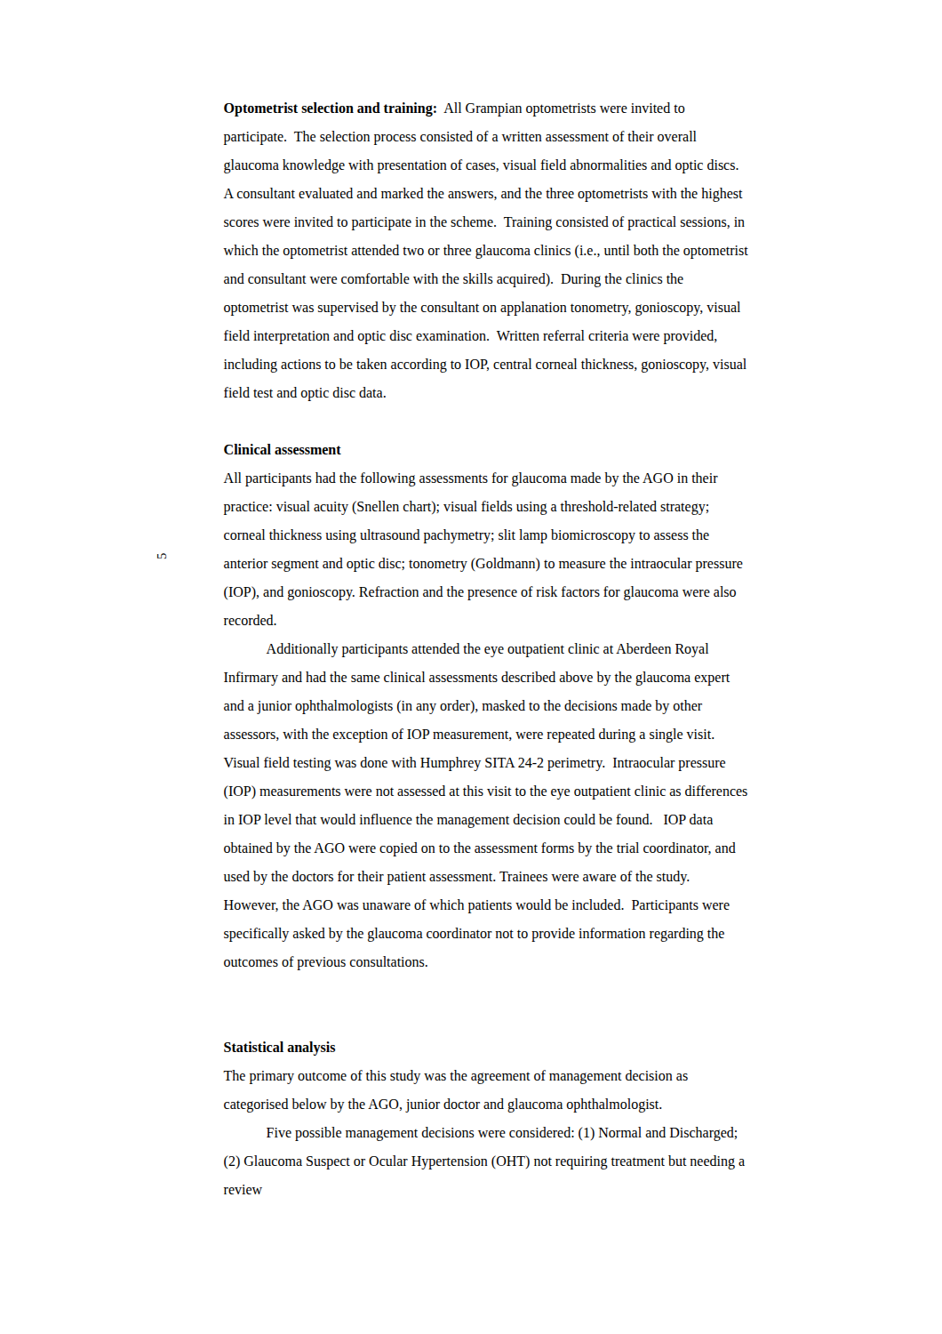5
Optometrist selection and training: All Grampian optometrists were invited to participate. The selection process consisted of a written assessment of their overall glaucoma knowledge with presentation of cases, visual field abnormalities and optic discs. A consultant evaluated and marked the answers, and the three optometrists with the highest scores were invited to participate in the scheme. Training consisted of practical sessions, in which the optometrist attended two or three glaucoma clinics (i.e., until both the optometrist and consultant were comfortable with the skills acquired). During the clinics the optometrist was supervised by the consultant on applanation tonometry, gonioscopy, visual field interpretation and optic disc examination. Written referral criteria were provided, including actions to be taken according to IOP, central corneal thickness, gonioscopy, visual field test and optic disc data.
Clinical assessment
All participants had the following assessments for glaucoma made by the AGO in their practice: visual acuity (Snellen chart); visual fields using a threshold-related strategy; corneal thickness using ultrasound pachymetry; slit lamp biomicroscopy to assess the anterior segment and optic disc; tonometry (Goldmann) to measure the intraocular pressure (IOP), and gonioscopy. Refraction and the presence of risk factors for glaucoma were also recorded.
Additionally participants attended the eye outpatient clinic at Aberdeen Royal Infirmary and had the same clinical assessments described above by the glaucoma expert and a junior ophthalmologists (in any order), masked to the decisions made by other assessors, with the exception of IOP measurement, were repeated during a single visit. Visual field testing was done with Humphrey SITA 24-2 perimetry. Intraocular pressure (IOP) measurements were not assessed at this visit to the eye outpatient clinic as differences in IOP level that would influence the management decision could be found. IOP data obtained by the AGO were copied on to the assessment forms by the trial coordinator, and used by the doctors for their patient assessment. Trainees were aware of the study. However, the AGO was unaware of which patients would be included. Participants were specifically asked by the glaucoma coordinator not to provide information regarding the outcomes of previous consultations.
Statistical analysis
The primary outcome of this study was the agreement of management decision as categorised below by the AGO, junior doctor and glaucoma ophthalmologist.
Five possible management decisions were considered: (1) Normal and Discharged; (2) Glaucoma Suspect or Ocular Hypertension (OHT) not requiring treatment but needing a review